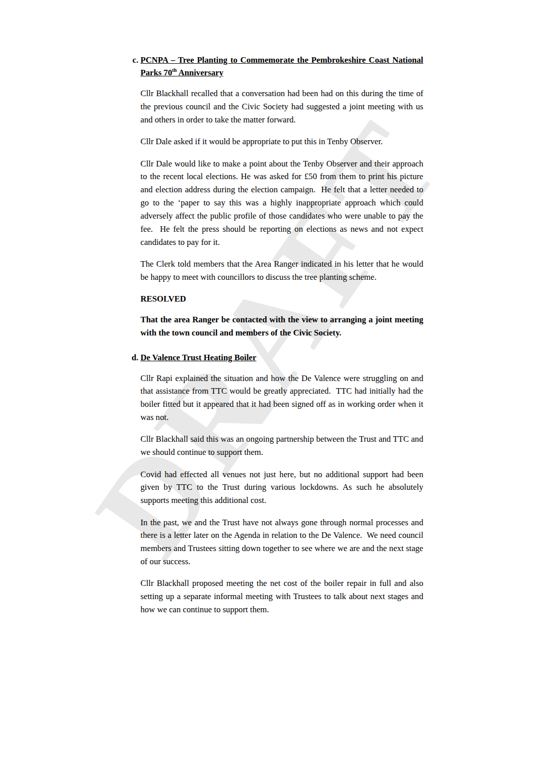DRAFT
PCNPA – Tree Planting to Commemorate the Pembrokeshire Coast National Parks 70th Anniversary
Cllr Blackhall recalled that a conversation had been had on this during the time of the previous council and the Civic Society had suggested a joint meeting with us and others in order to take the matter forward.
Cllr Dale asked if it would be appropriate to put this in Tenby Observer.
Cllr Dale would like to make a point about the Tenby Observer and their approach to the recent local elections. He was asked for £50 from them to print his picture and election address during the election campaign. He felt that a letter needed to go to the ‘paper to say this was a highly inappropriate approach which could adversely affect the public profile of those candidates who were unable to pay the fee. He felt the press should be reporting on elections as news and not expect candidates to pay for it.
The Clerk told members that the Area Ranger indicated in his letter that he would be happy to meet with councillors to discuss the tree planting scheme.
RESOLVED
That the area Ranger be contacted with the view to arranging a joint meeting with the town council and members of the Civic Society.
De Valence Trust Heating Boiler
Cllr Rapi explained the situation and how the De Valence were struggling on and that assistance from TTC would be greatly appreciated. TTC had initially had the boiler fitted but it appeared that it had been signed off as in working order when it was not.
Cllr Blackhall said this was an ongoing partnership between the Trust and TTC and we should continue to support them.
Covid had effected all venues not just here, but no additional support had been given by TTC to the Trust during various lockdowns. As such he absolutely supports meeting this additional cost.
In the past, we and the Trust have not always gone through normal processes and there is a letter later on the Agenda in relation to the De Valence. We need council members and Trustees sitting down together to see where we are and the next stage of our success.
Cllr Blackhall proposed meeting the net cost of the boiler repair in full and also setting up a separate informal meeting with Trustees to talk about next stages and how we can continue to support them.